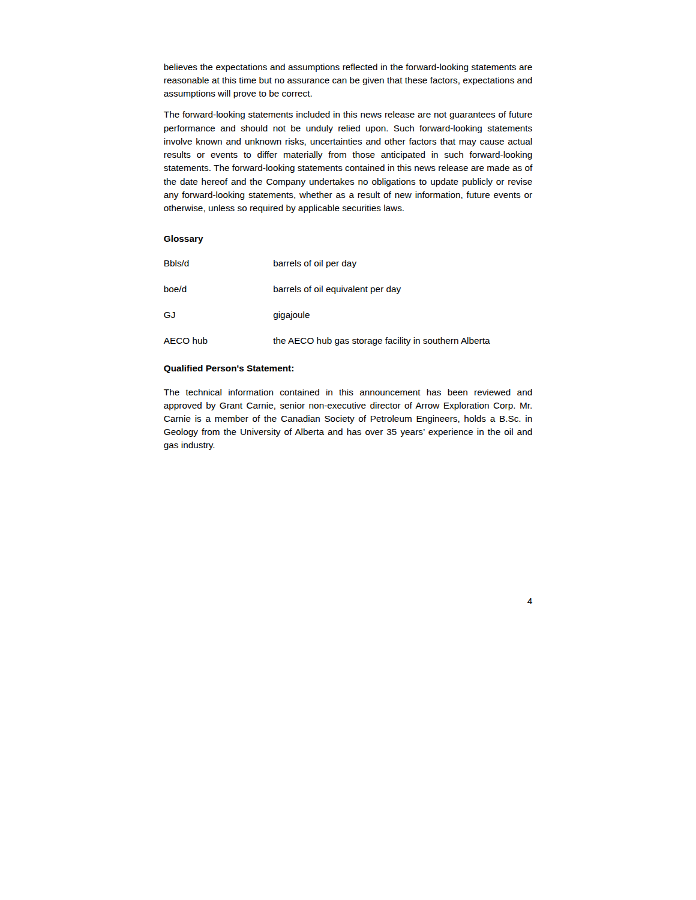believes the expectations and assumptions reflected in the forward-looking statements are reasonable at this time but no assurance can be given that these factors, expectations and assumptions will prove to be correct.
The forward-looking statements included in this news release are not guarantees of future performance and should not be unduly relied upon. Such forward-looking statements involve known and unknown risks, uncertainties and other factors that may cause actual results or events to differ materially from those anticipated in such forward-looking statements. The forward-looking statements contained in this news release are made as of the date hereof and the Company undertakes no obligations to update publicly or revise any forward-looking statements, whether as a result of new information, future events or otherwise, unless so required by applicable securities laws.
Glossary
Bbls/d
barrels of oil per day
boe/d
barrels of oil equivalent per day
GJ
gigajoule
AECO hub
the AECO hub gas storage facility in southern Alberta
Qualified Person's Statement:
The technical information contained in this announcement has been reviewed and approved by Grant Carnie, senior non-executive director of Arrow Exploration Corp. Mr. Carnie is a member of the Canadian Society of Petroleum Engineers, holds a B.Sc. in Geology from the University of Alberta and has over 35 years’ experience in the oil and gas industry.
4